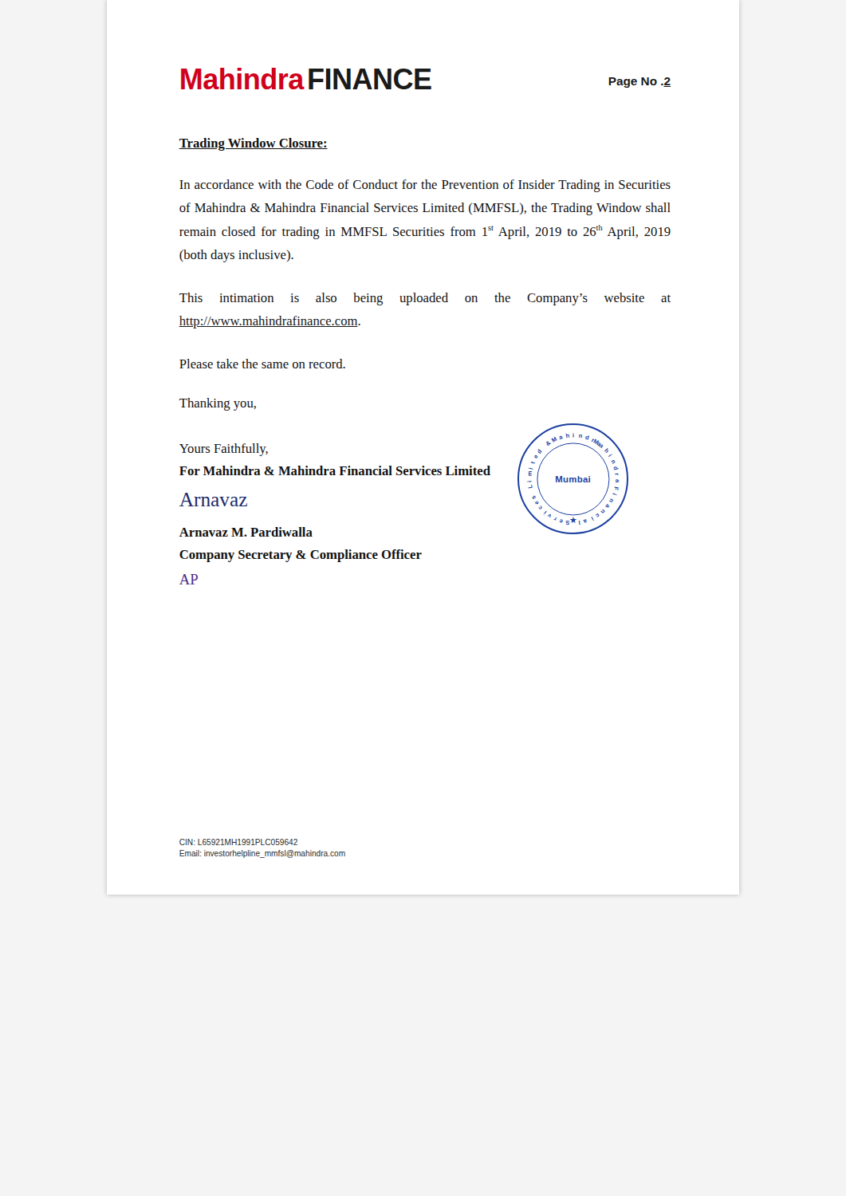Mahindra FINANCE
Page No .2
Trading Window Closure:
In accordance with the Code of Conduct for the Prevention of Insider Trading in Securities of Mahindra & Mahindra Financial Services Limited (MMFSL), the Trading Window shall remain closed for trading in MMFSL Securities from 1st April, 2019 to 26th April, 2019 (both days inclusive).
This intimation is also being uploaded on the Company’s website at http://www.mahindrafinance.com.
Please take the same on record.
Thanking you,
Yours Faithfully,
For Mahindra & Mahindra Financial Services Limited
Arnavaz
Arnavaz M. Pardiwalla
Company Secretary & Compliance Officer
AP
M a h i n d r a F i n a n c i a l S e r v i c e s L i m i t e d & M a h i n d r a
Mumbai
★
CIN: L65921MH1991PLC059642
Email: investorhelpline_mmfsl@mahindra.com